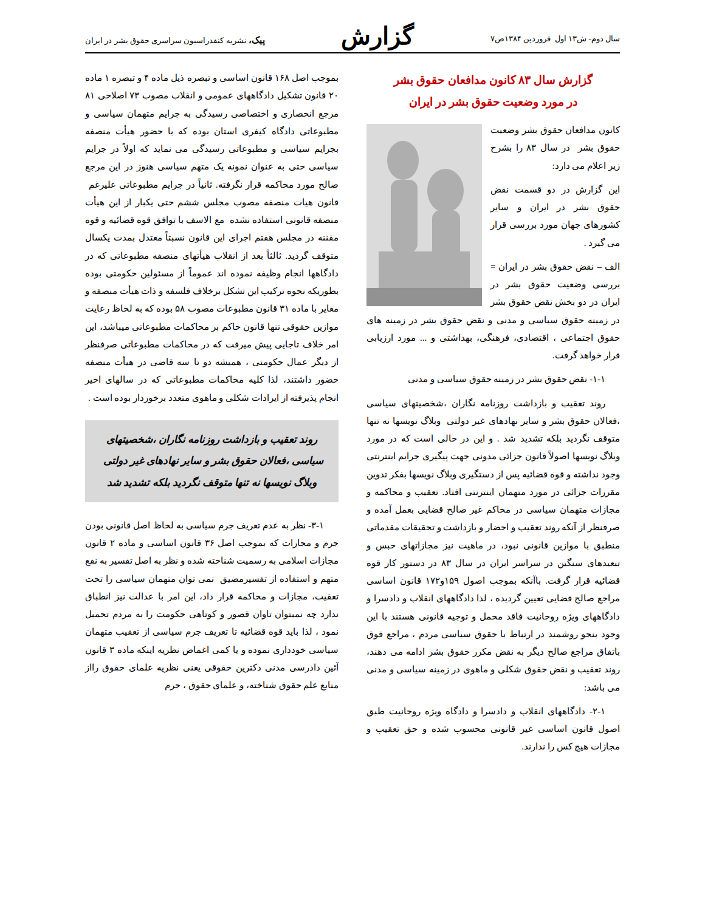سال دوم- ش۱۳ اول فروردین ۱۳۸۴ص۷
گزارش
پیک، نشریه کنفدراسیون سراسری حقوق بشر در ایران
گزارش سال ۸۳ کانون مدافعان حقوق بشر
در مورد وضعیت حقوق بشر در ایران
کانون مدافعان حقوق بشر وضعیت حقوق بشر در سال ۸۳ را بشرح زیر اعلام می دارد:
این گزارش در دو قسمت نقض حقوق بشر در ایران و سایر کشورهای جهان مورد بررسی قرار می گیرد .
الف – نقض حقوق بشر در ایران = بررسی وضعیت حقوق بشر در ایران در دو بخش نقض حقوق بشر در زمینه حقوق سیاسی و مدنی و نقض حقوق بشر در زمینه های حقوق اجتماعی ، اقتصادی، فرهنگی، بهداشتی و ... مورد ارزیابی قرار خواهد گرفت.
۱-۱- نقض حقوق بشر در زمینه حقوق سیاسی و مدنی
روند تعقیب و بازداشت روزنامه نگاران ،شخصیتهای سیاسی ،فعالان حقوق بشر و سایر نهادهای غیر دولتی وبلاگ نویسها نه تنها متوقف نگردید بلکه تشدید شد . و این در حالی است که در مورد وبلاگ نویسها اصولاً قانون جزائی مدونی جهت پیگیری جرایم اینترنتی وجود نداشته و قوه قضائیه پس از دستگیری وبلاگ نویسها بفکر تدوین مقررات جزائی در مورد متهمان اینترنتی افتاد. تعقیب و محاکمه و مجازات متهمان سیاسی در محاکم غیر صالح قضایی بعمل آمده و صرفنظر از آنکه روند تعقیب و احضار و بازداشت و تحقیقات مقدماتی منطبق با موازین قانونی نبود، در ماهیت نیز مجازاتهای حبس و تبعیدهای سنگین در سراسر ایران در سال ۸۳ در دستور کار قوه قضائیه قرار گرفت. باآنکه بموجب اصول ۱۵۹و۱۷۲ قانون اساسی مراجع صالح قضایی تعیین گردیده ، لذا دادگاههای انقلاب و دادسرا و دادگاههای ویژه روحانیت فاقد محمل و توجیه قانونی هستند با این وجود بنحو روشمند در ارتباط با حقوق سیاسی مردم ، مراجع فوق باتفاق مراجع صالح دیگر به نقض مکرر حقوق بشر ادامه می دهند، روند تعقیب و نقض حقوق شکلی و ماهوی در زمینه سیاسی و مدنی می باشد:
۲-۱- دادگاههای انقلاب و دادسرا و دادگاه ویژه روحانیت طبق اصول قانون اساسی غیر قانونی محسوب شده و حق تعقیب و مجازات هیچ کس را ندارند.
بموجب اصل ۱۶۸ قانون اساسی و تبصره ذیل ماده ۴ و تبصره ۱ ماده ۲۰ قانون تشکیل دادگاههای عمومی و انقلاب مصوب ۷۳ اصلاحی ۸۱ مرجع انحصاری و اختصاصی رسیدگی به جرایم متهمان سیاسی و مطبوعاتی دادگاه کیفری استان بوده که با حضور هیأت منصفه بجرایم سیاسی و مطبوعاتی رسیدگی می نماید که اولاً در جرایم سیاسی حتی به عنوان نمونه یک متهم سیاسی هنوز در این مرجع صالح مورد محاکمه قرار نگرفته. ثانیاً در جرایم مطبوعاتی علیرغم قانون هیات منصفه مصوب مجلس ششم حتی یکبار از این هیأت منصفه قانونی استفاده نشده مع الاسف با توافق قوه قضائیه و قوه مقننه در مجلس هفتم اجرای این قانون نسبتاً معتدل بمدت یکسال متوقف گردید. ثالثاً بعد از انقلاب هیأتهای منصفه مطبوعاتی که در دادگاهها انجام وظیفه نموده اند عموماً از مسئولین حکومتی بوده بطوریکه نحوه ترکیب این تشکل برخلاف فلسفه و ذات هیأت منصفه و مغایر با ماده ۳۱ قانون مطبوعات مصوب ۵۸ بوده که به لحاظ رعایت موازین حقوقی تنها قانون حاکم بر محاکمات مطبوعاتی میباشد، این امر خلاف تاجایی پیش میرفت که در محاکمات مطبوعاتی صرفنظر از دیگر عمال حکومتی ، همیشه دو تا سه قاضی در هیأت منصفه حضور داشتند، لذا کلیه محاکمات مطبوعاتی که در سالهای اخیر انجام پذیرفته از ایرادات شکلی و ماهوی متعدد برخوردار بوده است .
روند تعقیب و بازداشت روزنامه نگاران ،شخصیتهای سیاسی ،فعالان حقوق بشر و سایر نهادهای غیر دولتی وبلاگ نویسها نه تنها متوقف نگردید بلکه تشدید شد
۳-۱- نظر به عدم تعریف جرم سیاسی به لحاظ اصل قانونی بودن جرم و مجازات که بموجب اصل ۳۶ قانون اساسی و ماده ۲ قانون مجازات اسلامی به رسمیت شناخته شده و نظر به اصل تفسیر به نفع متهم و استفاده از تفسیرمضیق نمی توان متهمان سیاسی را تحت تعقیب، مجازات و محاکمه قرار داد، این امر با عدالت نیز انطباق ندارد چه نمیتوان تاوان قصور و کوتاهی حکومت را به مردم تحمیل نمود ، لذا باید قوه قضائیه تا تعریف جرم سیاسی از تعقیب متهمان سیاسی خودداری نموده و یا کمی اغماض نظریه اینکه ماده ۳ قانون آئین دادرسی مدنی دکترین حقوقی یعنی نظریه علمای حقوق رااز منابع علم حقوق شناخته، و علمای حقوق ، جرم